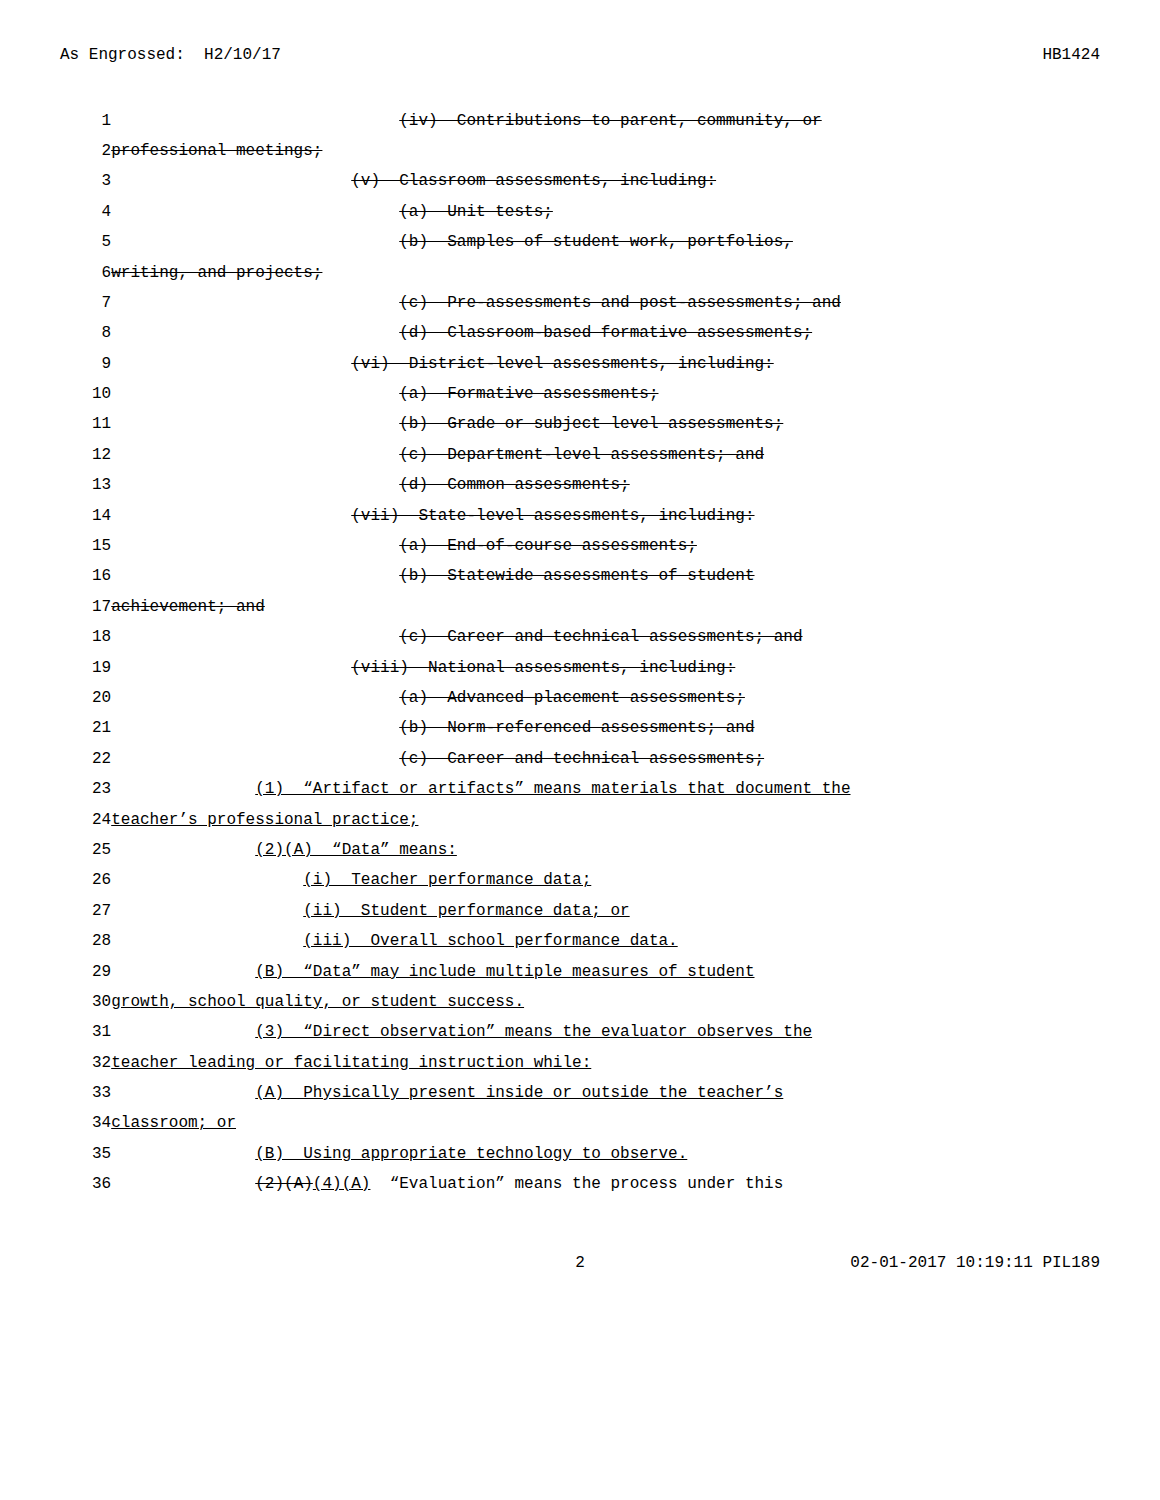As Engrossed: H2/10/17 HB1424
| 1 | (iv) Contributions to parent, community, or |
| 2 | professional meetings; |
| 3 | (v) Classroom assessments, including: |
| 4 | (a) Unit tests; |
| 5 | (b) Samples of student work, portfolios, |
| 6 | writing, and projects; |
| 7 | (c) Pre-assessments and post-assessments; and |
| 8 | (d) Classroom-based formative assessments; |
| 9 | (vi) District-level assessments, including: |
| 10 | (a) Formative assessments; |
| 11 | (b) Grade or subject level assessments; |
| 12 | (c) Department-level assessments; and |
| 13 | (d) Common assessments; |
| 14 | (vii) State-level assessments, including: |
| 15 | (a) End-of-course assessments; |
| 16 | (b) Statewide assessments of student |
| 17 | achievement; and |
| 18 | (c) Career and technical assessments; and |
| 19 | (viii) National assessments, including: |
| 20 | (a) Advanced placement assessments; |
| 21 | (b) Norm-referenced assessments; and |
| 22 | (c) Career and technical assessments; |
| 23 | (1) “Artifact or artifacts” means materials that document the |
| 24 | teacher’s professional practice; |
| 25 | (2)(A) “Data” means: |
| 26 | (i) Teacher performance data; |
| 27 | (ii) Student performance data; or |
| 28 | (iii) Overall school performance data. |
| 29 | (B) “Data” may include multiple measures of student |
| 30 | growth, school quality, or student success. |
| 31 | (3) “Direct observation” means the evaluator observes the |
| 32 | teacher leading or facilitating instruction while: |
| 33 | (A) Physically present inside or outside the teacher’s |
| 34 | classroom; or |
| 35 | (B) Using appropriate technology to observe. |
| 36 | (2)(A) (4)(A) “Evaluation” means the process under this |
2 02-01-2017 10:19:11 PIL189